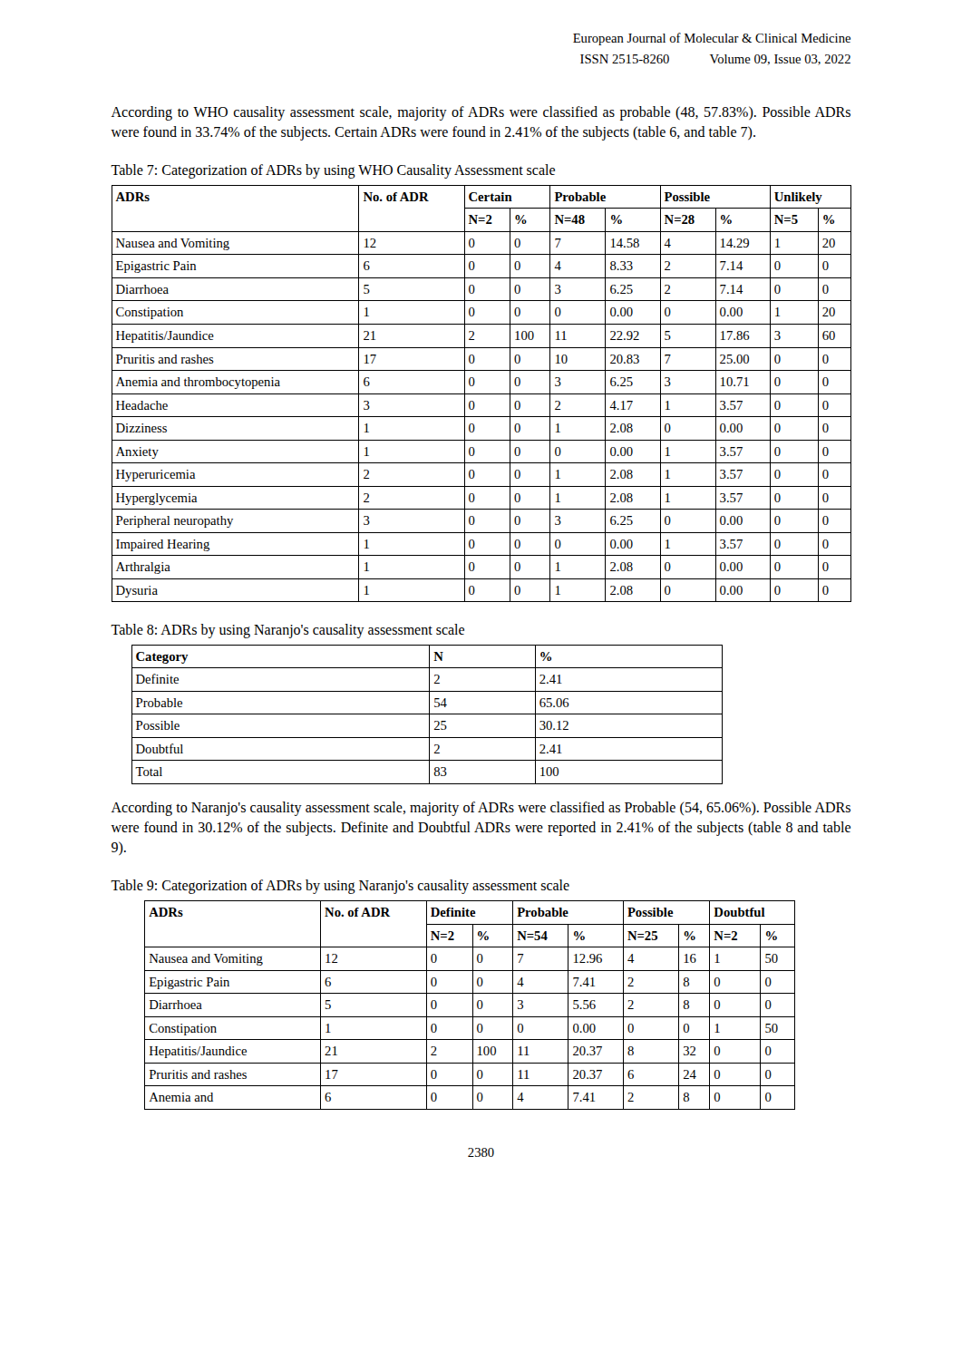European Journal of Molecular & Clinical Medicine
ISSN 2515-8260 Volume 09, Issue 03, 2022
According to WHO causality assessment scale, majority of ADRs were classified as probable (48, 57.83%). Possible ADRs were found in 33.74% of the subjects. Certain ADRs were found in 2.41% of the subjects (table 6, and table 7).
Table 7: Categorization of ADRs by using WHO Causality Assessment scale
| ADRs | No. of ADR | Certain | Probable | Possible | Unlikely |
| --- | --- | --- | --- | --- | --- |
| N=2 | % | N=48 | % | N=28 | % | N=5 | % |
| Nausea and Vomiting | 12 | 0 | 0 | 7 | 14.58 | 4 | 14.29 | 1 | 20 |
| Epigastric Pain | 6 | 0 | 0 | 4 | 8.33 | 2 | 7.14 | 0 | 0 |
| Diarrhoea | 5 | 0 | 0 | 3 | 6.25 | 2 | 7.14 | 0 | 0 |
| Constipation | 1 | 0 | 0 | 0 | 0.00 | 0 | 0.00 | 1 | 20 |
| Hepatitis/Jaundice | 21 | 2 | 100 | 11 | 22.92 | 5 | 17.86 | 3 | 60 |
| Pruritis and rashes | 17 | 0 | 0 | 10 | 20.83 | 7 | 25.00 | 0 | 0 |
| Anemia and thrombocytopenia | 6 | 0 | 0 | 3 | 6.25 | 3 | 10.71 | 0 | 0 |
| Headache | 3 | 0 | 0 | 2 | 4.17 | 1 | 3.57 | 0 | 0 |
| Dizziness | 1 | 0 | 0 | 1 | 2.08 | 0 | 0.00 | 0 | 0 |
| Anxiety | 1 | 0 | 0 | 0 | 0.00 | 1 | 3.57 | 0 | 0 |
| Hyperuricemia | 2 | 0 | 0 | 1 | 2.08 | 1 | 3.57 | 0 | 0 |
| Hyperglycemia | 2 | 0 | 0 | 1 | 2.08 | 1 | 3.57 | 0 | 0 |
| Peripheral neuropathy | 3 | 0 | 0 | 3 | 6.25 | 0 | 0.00 | 0 | 0 |
| Impaired Hearing | 1 | 0 | 0 | 0 | 0.00 | 1 | 3.57 | 0 | 0 |
| Arthralgia | 1 | 0 | 0 | 1 | 2.08 | 0 | 0.00 | 0 | 0 |
| Dysuria | 1 | 0 | 0 | 1 | 2.08 | 0 | 0.00 | 0 | 0 |
Table 8: ADRs by using Naranjo's causality assessment scale
| Category | N | % |
| --- | --- | --- |
| Definite | 2 | 2.41 |
| Probable | 54 | 65.06 |
| Possible | 25 | 30.12 |
| Doubtful | 2 | 2.41 |
| Total | 83 | 100 |
According to Naranjo's causality assessment scale, majority of ADRs were classified as Probable (54, 65.06%). Possible ADRs were found in 30.12% of the subjects. Definite and Doubtful ADRs were reported in 2.41% of the subjects (table 8 and table 9).
Table 9: Categorization of ADRs by using Naranjo's causality assessment scale
| ADRs | No. of ADR | Definite | Probable | Possible | Doubtful |
| --- | --- | --- | --- | --- | --- |
| N=2 | % | N=54 | % | N=25 | % | N=2 | % |
| Nausea and Vomiting | 12 | 0 | 0 | 7 | 12.96 | 4 | 16 | 1 | 50 |
| Epigastric Pain | 6 | 0 | 0 | 4 | 7.41 | 2 | 8 | 0 | 0 |
| Diarrhoea | 5 | 0 | 0 | 3 | 5.56 | 2 | 8 | 0 | 0 |
| Constipation | 1 | 0 | 0 | 0 | 0.00 | 0 | 0 | 1 | 50 |
| Hepatitis/Jaundice | 21 | 2 | 100 | 11 | 20.37 | 8 | 32 | 0 | 0 |
| Pruritis and rashes | 17 | 0 | 0 | 11 | 20.37 | 6 | 24 | 0 | 0 |
| Anemia and | 6 | 0 | 0 | 4 | 7.41 | 2 | 8 | 0 | 0 |
2380